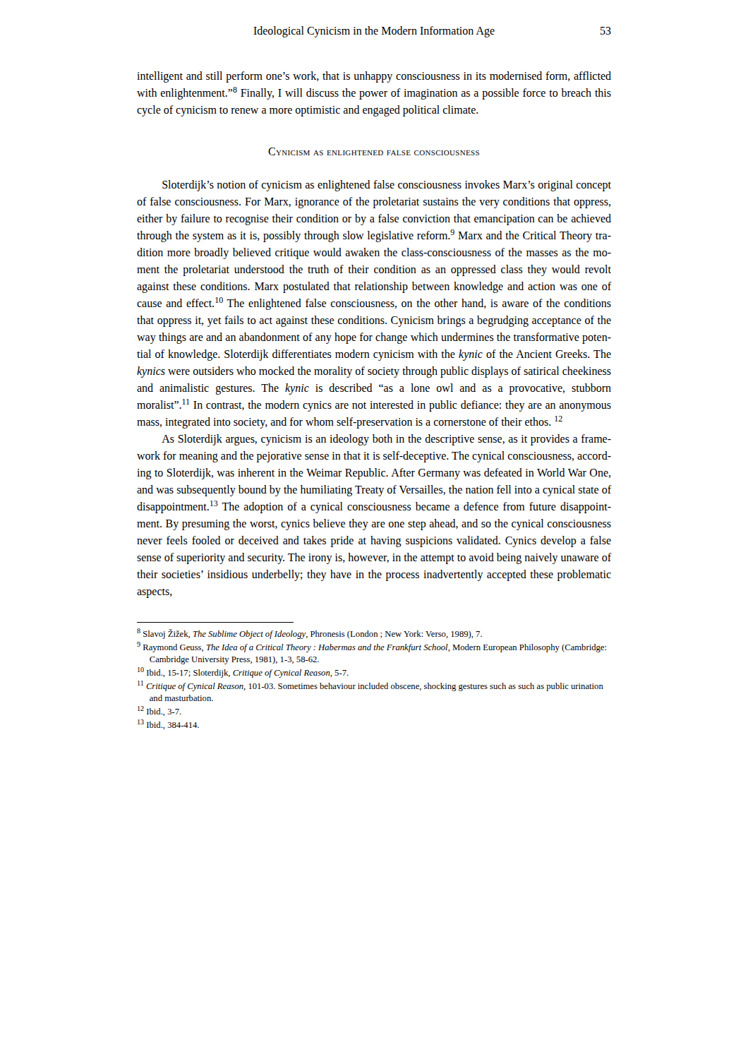Ideological Cynicism in the Modern Information Age 53
intelligent and still perform one’s work, that is unhappy consciousness in its modernised form, afflicted with enlightenment.”8 Finally, I will discuss the power of imagination as a possible force to breach this cycle of cynicism to renew a more optimistic and engaged political climate.
Cynicism as enlightened false consciousness
Sloterdijk’s notion of cynicism as enlightened false consciousness invokes Marx’s original concept of false consciousness. For Marx, ignorance of the proletariat sustains the very conditions that oppress, either by failure to recognise their condition or by a false conviction that emancipation can be achieved through the system as it is, possibly through slow legislative reform.9 Marx and the Critical Theory tradition more broadly believed critique would awaken the class-consciousness of the masses as the moment the proletariat understood the truth of their condition as an oppressed class they would revolt against these conditions. Marx postulated that relationship between knowledge and action was one of cause and effect.10 The enlightened false consciousness, on the other hand, is aware of the conditions that oppress it, yet fails to act against these conditions. Cynicism brings a begrudging acceptance of the way things are and an abandonment of any hope for change which undermines the transformative potential of knowledge. Sloterdijk differentiates modern cynicism with the kynic of the Ancient Greeks. The kynics were outsiders who mocked the morality of society through public displays of satirical cheekiness and animalistic gestures. The kynic is described “as a lone owl and as a provocative, stubborn moralist”.11 In contrast, the modern cynics are not interested in public defiance: they are an anonymous mass, integrated into society, and for whom self-preservation is a cornerstone of their ethos. 12
As Sloterdijk argues, cynicism is an ideology both in the descriptive sense, as it provides a framework for meaning and the pejorative sense in that it is self-deceptive. The cynical consciousness, according to Sloterdijk, was inherent in the Weimar Republic. After Germany was defeated in World War One, and was subsequently bound by the humiliating Treaty of Versailles, the nation fell into a cynical state of disappointment.13 The adoption of a cynical consciousness became a defence from future disappointment. By presuming the worst, cynics believe they are one step ahead, and so the cynical consciousness never feels fooled or deceived and takes pride at having suspicions validated. Cynics develop a false sense of superiority and security. The irony is, however, in the attempt to avoid being naively unaware of their societies’ insidious underbelly; they have in the process inadvertently accepted these problematic aspects,
8 Slavoj Žižek, The Sublime Object of Ideology, Phronesis (London ; New York: Verso, 1989), 7.
9 Raymond Geuss, The Idea of a Critical Theory : Habermas and the Frankfurt School, Modern European Philosophy (Cambridge: Cambridge University Press, 1981), 1-3, 58-62.
10 Ibid., 15-17; Sloterdijk, Critique of Cynical Reason, 5-7.
11 Critique of Cynical Reason, 101-03. Sometimes behaviour included obscene, shocking gestures such as such as public urination and masturbation.
12 Ibid., 3-7.
13 Ibid., 384-414.